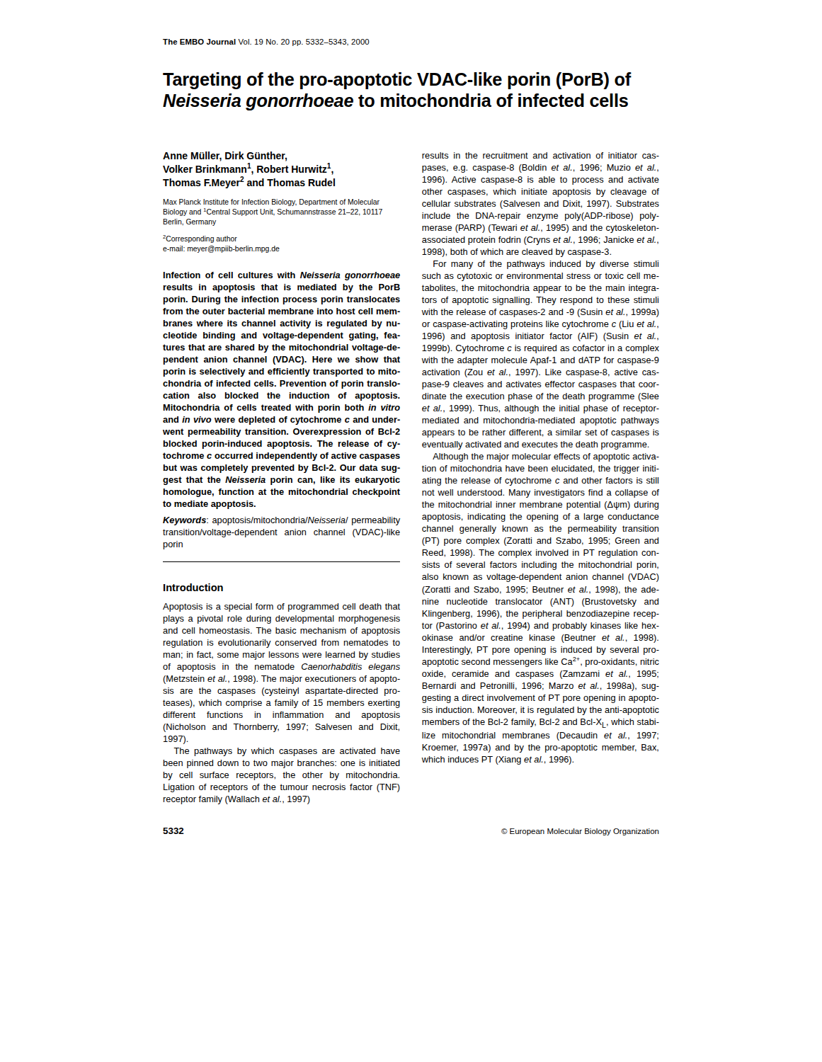The EMBO Journal Vol. 19 No. 20 pp. 5332–5343, 2000
Targeting of the pro-apoptotic VDAC-like porin (PorB) of Neisseria gonorrhoeae to mitochondria of infected cells
Anne Müller, Dirk Günther,
Volker Brinkmann1, Robert Hurwitz1,
Thomas F.Meyer2 and Thomas Rudel
Max Planck Institute for Infection Biology, Department of Molecular Biology and 1Central Support Unit, Schumannstrasse 21–22, 10117 Berlin, Germany
2Corresponding author
e-mail: meyer@mpiib-berlin.mpg.de
Infection of cell cultures with Neisseria gonorrhoeae results in apoptosis that is mediated by the PorB porin. During the infection process porin translocates from the outer bacterial membrane into host cell membranes where its channel activity is regulated by nucleotide binding and voltage-dependent gating, features that are shared by the mitochondrial voltage-dependent anion channel (VDAC). Here we show that porin is selectively and efficiently transported to mitochondria of infected cells. Prevention of porin translocation also blocked the induction of apoptosis. Mitochondria of cells treated with porin both in vitro and in vivo were depleted of cytochrome c and underwent permeability transition. Overexpression of Bcl-2 blocked porin-induced apoptosis. The release of cytochrome c occurred independently of active caspases but was completely prevented by Bcl-2. Our data suggest that the Neisseria porin can, like its eukaryotic homologue, function at the mitochondrial checkpoint to mediate apoptosis.
Keywords: apoptosis/mitochondria/Neisseria/ permeability transition/voltage-dependent anion channel (VDAC)-like porin
Introduction
Apoptosis is a special form of programmed cell death that plays a pivotal role during developmental morphogenesis and cell homeostasis. The basic mechanism of apoptosis regulation is evolutionarily conserved from nematodes to man; in fact, some major lessons were learned by studies of apoptosis in the nematode Caenorhabditis elegans (Metzstein et al., 1998). The major executioners of apoptosis are the caspases (cysteinyl aspartate-directed proteases), which comprise a family of 15 members exerting different functions in inflammation and apoptosis (Nicholson and Thornberry, 1997; Salvesen and Dixit, 1997).
The pathways by which caspases are activated have been pinned down to two major branches: one is initiated by cell surface receptors, the other by mitochondria. Ligation of receptors of the tumour necrosis factor (TNF) receptor family (Wallach et al., 1997)
results in the recruitment and activation of initiator caspases, e.g. caspase-8 (Boldin et al., 1996; Muzio et al., 1996). Active caspase-8 is able to process and activate other caspases, which initiate apoptosis by cleavage of cellular substrates (Salvesen and Dixit, 1997). Substrates include the DNA-repair enzyme poly(ADP-ribose) polymerase (PARP) (Tewari et al., 1995) and the cytoskeleton-associated protein fodrin (Cryns et al., 1996; Janicke et al., 1998), both of which are cleaved by caspase-3.
For many of the pathways induced by diverse stimuli such as cytotoxic or environmental stress or toxic cell metabolites, the mitochondria appear to be the main integrators of apoptotic signalling. They respond to these stimuli with the release of caspases-2 and -9 (Susin et al., 1999a) or caspase-activating proteins like cytochrome c (Liu et al., 1996) and apoptosis initiator factor (AIF) (Susin et al., 1999b). Cytochrome c is required as cofactor in a complex with the adapter molecule Apaf-1 and dATP for caspase-9 activation (Zou et al., 1997). Like caspase-8, active caspase-9 cleaves and activates effector caspases that coordinate the execution phase of the death programme (Slee et al., 1999). Thus, although the initial phase of receptor-mediated and mitochondria-mediated apoptotic pathways appears to be rather different, a similar set of caspases is eventually activated and executes the death programme.
Although the major molecular effects of apoptotic activation of mitochondria have been elucidated, the trigger initiating the release of cytochrome c and other factors is still not well understood. Many investigators find a collapse of the mitochondrial inner membrane potential (Δψm) during apoptosis, indicating the opening of a large conductance channel generally known as the permeability transition (PT) pore complex (Zoratti and Szabo, 1995; Green and Reed, 1998). The complex involved in PT regulation consists of several factors including the mitochondrial porin, also known as voltage-dependent anion channel (VDAC) (Zoratti and Szabo, 1995; Beutner et al., 1998), the adenine nucleotide translocator (ANT) (Brustovetsky and Klingenberg, 1996), the peripheral benzodiazepine receptor (Pastorino et al., 1994) and probably kinases like hexokinase and/or creatine kinase (Beutner et al., 1998). Interestingly, PT pore opening is induced by several pro-apoptotic second messengers like Ca2+, pro-oxidants, nitric oxide, ceramide and caspases (Zamzami et al., 1995; Bernardi and Petronilli, 1996; Marzo et al., 1998a), suggesting a direct involvement of PT pore opening in apoptosis induction. Moreover, it is regulated by the anti-apoptotic members of the Bcl-2 family, Bcl-2 and Bcl-XL, which stabilize mitochondrial membranes (Decaudin et al., 1997; Kroemer, 1997a) and by the pro-apoptotic member, Bax, which induces PT (Xiang et al., 1996).
5332 © European Molecular Biology Organization